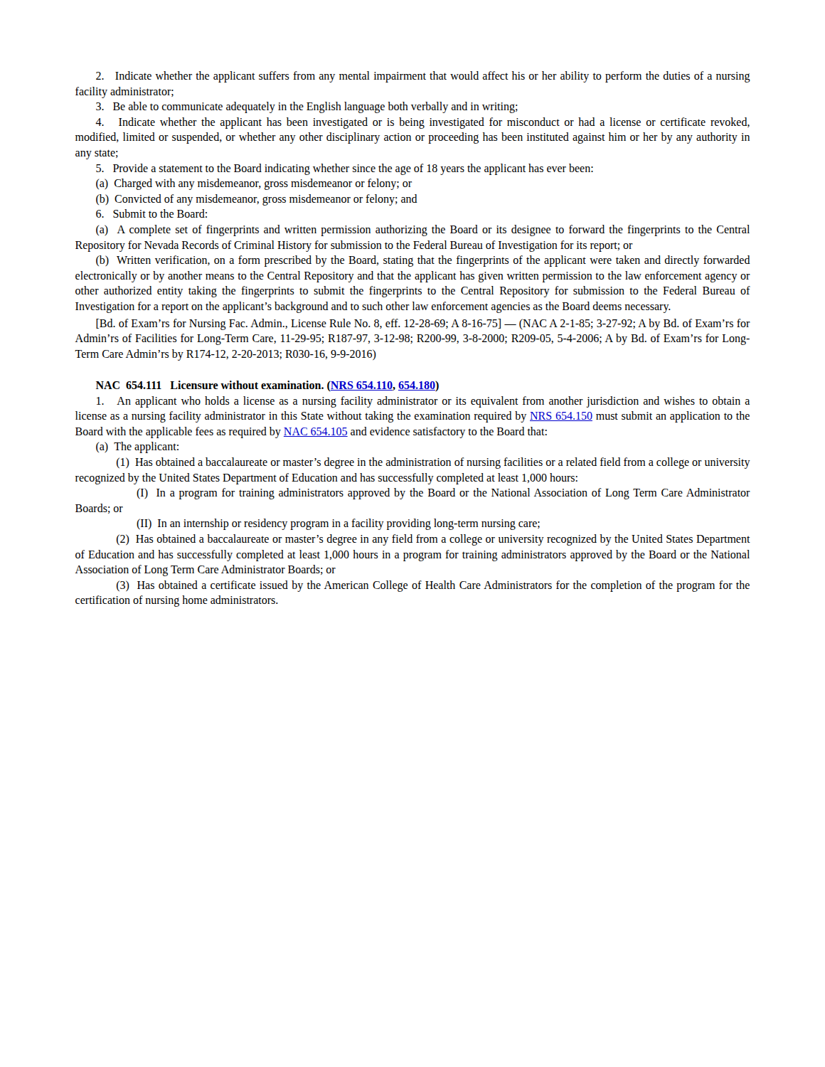2. Indicate whether the applicant suffers from any mental impairment that would affect his or her ability to perform the duties of a nursing facility administrator;
3. Be able to communicate adequately in the English language both verbally and in writing;
4. Indicate whether the applicant has been investigated or is being investigated for misconduct or had a license or certificate revoked, modified, limited or suspended, or whether any other disciplinary action or proceeding has been instituted against him or her by any authority in any state;
5. Provide a statement to the Board indicating whether since the age of 18 years the applicant has ever been:
(a) Charged with any misdemeanor, gross misdemeanor or felony; or
(b) Convicted of any misdemeanor, gross misdemeanor or felony; and
6. Submit to the Board:
(a) A complete set of fingerprints and written permission authorizing the Board or its designee to forward the fingerprints to the Central Repository for Nevada Records of Criminal History for submission to the Federal Bureau of Investigation for its report; or
(b) Written verification, on a form prescribed by the Board, stating that the fingerprints of the applicant were taken and directly forwarded electronically or by another means to the Central Repository and that the applicant has given written permission to the law enforcement agency or other authorized entity taking the fingerprints to submit the fingerprints to the Central Repository for submission to the Federal Bureau of Investigation for a report on the applicant’s background and to such other law enforcement agencies as the Board deems necessary.
[Bd. of Exam’rs for Nursing Fac. Admin., License Rule No. 8, eff. 12-28-69; A 8-16-75] — (NAC A 2-1-85; 3-27-92; A by Bd. of Exam’rs for Admin’rs of Facilities for Long-Term Care, 11-29-95; R187-97, 3-12-98; R200-99, 3-8-2000; R209-05, 5-4-2006; A by Bd. of Exam’rs for Long-Term Care Admin’rs by R174-12, 2-20-2013; R030-16, 9-9-2016)
NAC 654.111 Licensure without examination. (NRS 654.110, 654.180)
1. An applicant who holds a license as a nursing facility administrator or its equivalent from another jurisdiction and wishes to obtain a license as a nursing facility administrator in this State without taking the examination required by NRS 654.150 must submit an application to the Board with the applicable fees as required by NAC 654.105 and evidence satisfactory to the Board that:
(a) The applicant:
(1) Has obtained a baccalaureate or master’s degree in the administration of nursing facilities or a related field from a college or university recognized by the United States Department of Education and has successfully completed at least 1,000 hours:
(I) In a program for training administrators approved by the Board or the National Association of Long Term Care Administrator Boards; or
(II) In an internship or residency program in a facility providing long-term nursing care;
(2) Has obtained a baccalaureate or master’s degree in any field from a college or university recognized by the United States Department of Education and has successfully completed at least 1,000 hours in a program for training administrators approved by the Board or the National Association of Long Term Care Administrator Boards; or
(3) Has obtained a certificate issued by the American College of Health Care Administrators for the completion of the program for the certification of nursing home administrators.